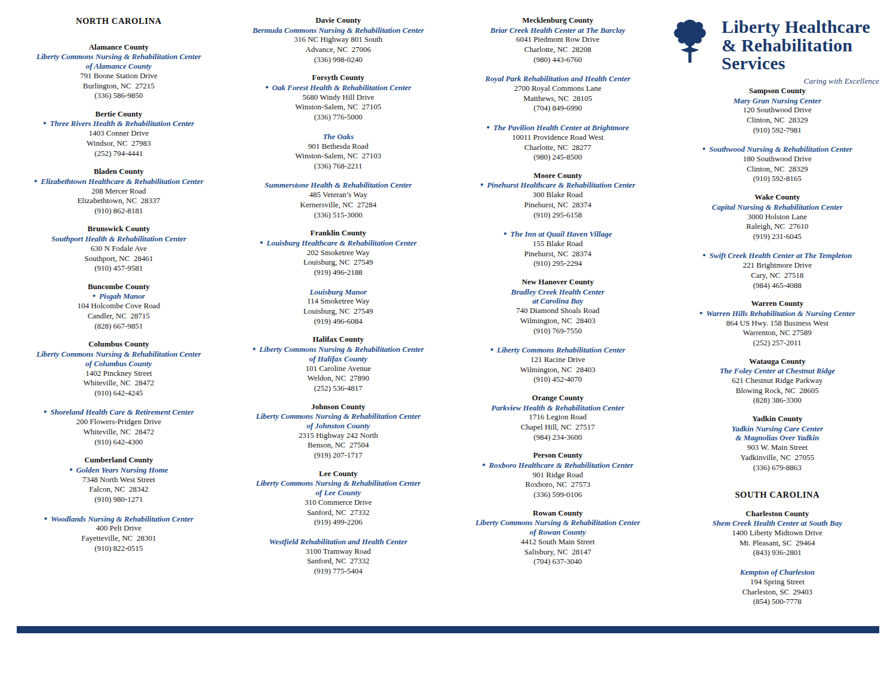Liberty Healthcare
& Rehabilitation Services
Caring with Excellence
North Carolina
Alamance County
Liberty Commons Nursing & Rehabilitation Center
of Alamance County 791 Boone Station Drive Burlington, NC 27215 (336) 586-9850
Bertie County
Three Rivers Health & Rehabilitation Center 1403 Conner Drive Windsor, NC 27983 (252) 794-4441
Bladen County
Elizabethtown Healthcare & Rehabilitation Center 208 Mercer Road Elizabethtown, NC 28337 (910) 862-8181
Brunswick County
Southport Health & Rehabilitation Center 630 N Fodale Ave Southport, NC 28461 (910) 457-9581
Buncombe County
Pisgah Manor 104 Holcombe Cove Road Candler, NC 28715 (828) 667-9851
Columbus County
Liberty Commons Nursing & Rehabilitation Center
of Columbus County 1402 Pinckney Street Whiteville, NC 28472 (910) 642-4245
Shoreland Health Care & Retirement Center 200 Flowers-Pridgen Drive Whiteville, NC 28472 (910) 642-4300
Cumberland County
Golden Years Nursing Home 7348 North West Street Falcon, NC 28342 (910) 980-1271
Woodlands Nursing & Rehabilitation Center 400 Pelt Drive Fayetteville, NC 28301 (910) 822-0515
Davie County
Bermuda Commons Nursing & Rehabilitation Center 316 NC Highway 801 South Advance, NC 27006 (336) 998-0240
Forsyth County
Oak Forest Health & Rehabilitation Center 5680 Windy Hill Drive Winston-Salem, NC 27105 (336) 776-5000
The Oaks 901 Bethesda Road Winston-Salem, NC 27103 (336) 768-2211
Summerstone Health & Rehabilitation Center 485 Veteran’s Way Kernersville, NC 27284 (336) 515-3000
Franklin County
Louisburg Healthcare & Rehabilitation Center 202 Smoketree Way Louisburg, NC 27549 (919) 496-2188
Louisburg Manor 114 Smoketree Way Louisburg, NC 27549 (919) 496-6084
Halifax County
Liberty Commons Nursing & Rehabilitation Center
of Halifax County 101 Caroline Avenue Weldon, NC 27890 (252) 536-4817
Johnson County
Liberty Commons Nursing & Rehabilitation Center
of Johnston County 2315 Highway 242 North Benson, NC 27504 (919) 207-1717
Lee County
Liberty Commons Nursing & Rehabilitation Center
of Lee County 310 Commerce Drive Sanford, NC 27332 (919) 499-2206
Westfield Rehabilitation and Health Center 3100 Tramway Road Sanford, NC 27332 (919) 775-5404
Mecklenburg County
Briar Creek Health Center at The Barclay 6041 Piedmont Row Drive Charlotte, NC 28208 (980) 443-6760
Royal Park Rehabilitation and Health Center 2700 Royal Commons Lane Matthews, NC 28105 (704) 849-6990
The Pavilion Health Center at Brightmore 10011 Providence Road West Charlotte, NC 28277 (980) 245-8500
Moore County
Pinehurst Healthcare & Rehabilitation Center 300 Blake Road Pinehurst, NC 28374 (910) 295-6158
The Inn at Quail Haven Village 155 Blake Road Pinehurst, NC 28374 (910) 295-2294
New Hanover County
Bradley Creek Health Center
at Carolina Bay 740 Diamond Shoals Road Wilmington, NC 28403 (910) 769-7550
Liberty Commons Rehabilitation Center 121 Racine Drive Wilmington, NC 28403 (910) 452-4070
Orange County
Parkview Health & Rehabilitation Center 1716 Legion Road Chapel Hill, NC 27517 (984) 234-3600
Person County
Roxboro Healthcare & Rehabilitation Center 901 Ridge Road Roxboro, NC 27573 (336) 599-0106
Rowan County
Liberty Commons Nursing & Rehabilitation Center
of Rowan County 4412 South Main Street Salisbury, NC 28147 (704) 637-3040
Sampson County
Mary Gran Nursing Center 120 Southwood Drive Clinton, NC 28329 (910) 592-7981
Southwood Nursing & Rehabilitation Center 180 Southwood Drive Clinton, NC 28329 (910) 592-8165
Wake County
Capital Nursing & Rehabilitation Center 3000 Holston Lane Raleigh, NC 27610 (919) 231-6045
Swift Creek Health Center at The Templeton 221 Brightmore Drive Cary, NC 27518 (984) 465-4088
Warren County
Warren Hills Rehabilitation & Nursing Center 864 US Hwy. 158 Business West Warrenton, NC 27589 (252) 257-2011
Watauga County
The Foley Center at Chestnut Ridge 621 Chestnut Ridge Parkway Blowing Rock, NC 28605 (828) 386-3300
Yadkin County
Yadkin Nursing Care Center
& Magnolias Over Yadkin 903 W. Main Street Yadkinville, NC 27055 (336) 679-8863
South Carolina
Charleston County
Shem Creek Health Center at South Bay 1400 Liberty Midtown Drive Mt. Pleasant, SC 29464 (843) 936-2801
Kempton of Charleston 194 Spring Street Charleston, SC 29403 (854) 500-7778